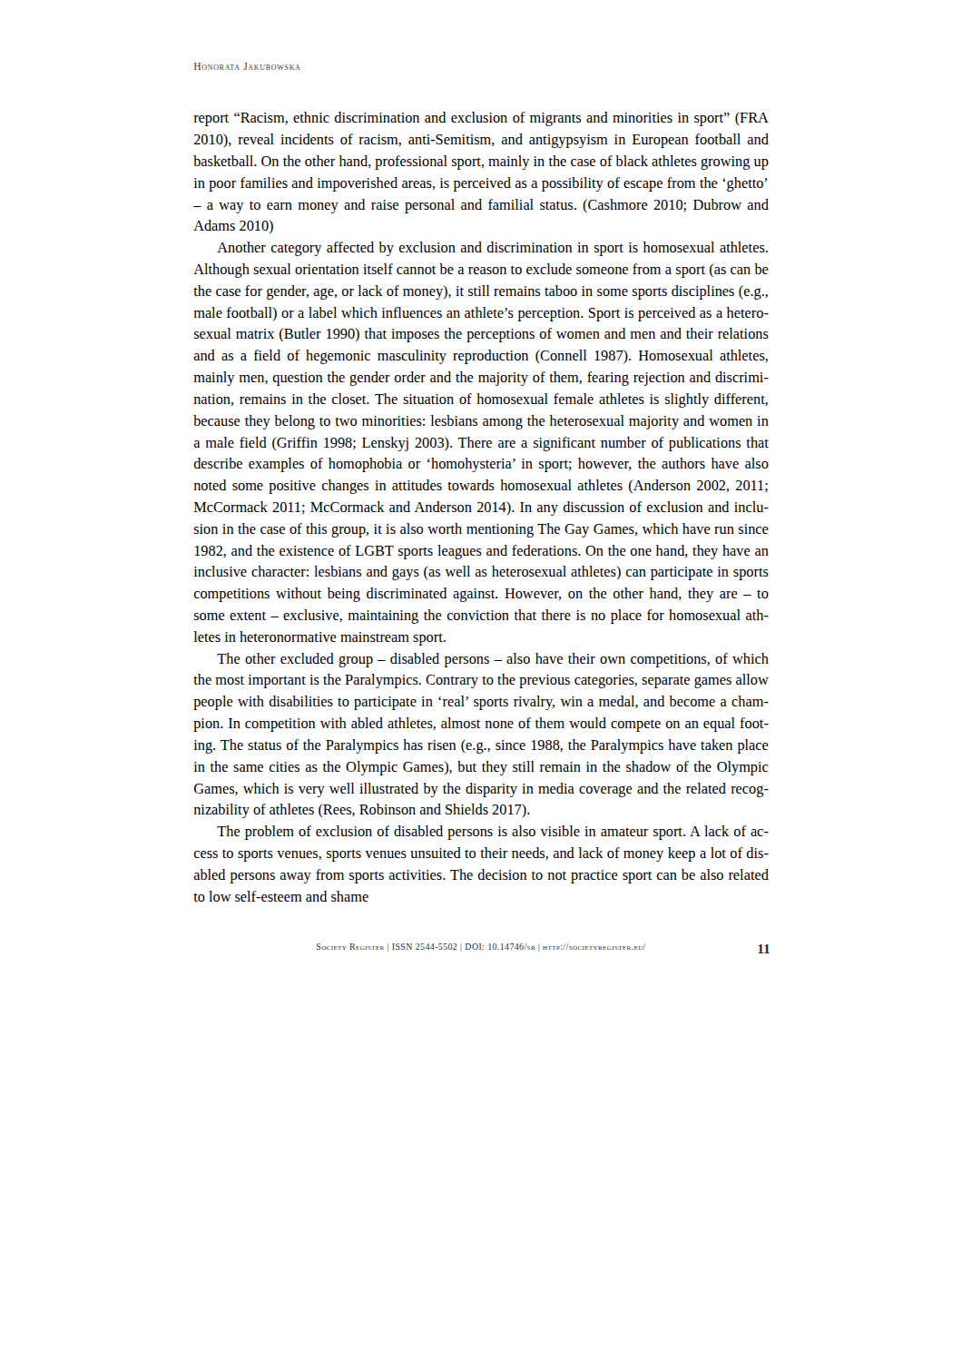Honorata Jakubowska
report “Racism, ethnic discrimination and exclusion of migrants and minorities in sport” (FRA 2010), reveal incidents of racism, anti-Semitism, and antigypsyism in European football and basketball. On the other hand, professional sport, mainly in the case of black athletes growing up in poor families and impoverished areas, is perceived as a possibility of escape from the ‘ghetto’ – a way to earn money and raise personal and familial status. (Cashmore 2010; Dubrow and Adams 2010)
Another category affected by exclusion and discrimination in sport is homosexual athletes. Although sexual orientation itself cannot be a reason to exclude someone from a sport (as can be the case for gender, age, or lack of money), it still remains taboo in some sports disciplines (e.g., male football) or a label which influences an athlete’s perception. Sport is perceived as a heterosexual matrix (Butler 1990) that imposes the perceptions of women and men and their relations and as a field of hegemonic masculinity reproduction (Connell 1987). Homosexual athletes, mainly men, question the gender order and the majority of them, fearing rejection and discrimination, remains in the closet. The situation of homosexual female athletes is slightly different, because they belong to two minorities: lesbians among the heterosexual majority and women in a male field (Griffin 1998; Lenskyj 2003). There are a significant number of publications that describe examples of homophobia or ‘homohysteria’ in sport; however, the authors have also noted some positive changes in attitudes towards homosexual athletes (Anderson 2002, 2011; McCormack 2011; McCormack and Anderson 2014). In any discussion of exclusion and inclusion in the case of this group, it is also worth mentioning The Gay Games, which have run since 1982, and the existence of LGBT sports leagues and federations. On the one hand, they have an inclusive character: lesbians and gays (as well as heterosexual athletes) can participate in sports competitions without being discriminated against. However, on the other hand, they are – to some extent – exclusive, maintaining the conviction that there is no place for homosexual athletes in heteronormative mainstream sport.
The other excluded group – disabled persons – also have their own competitions, of which the most important is the Paralympics. Contrary to the previous categories, separate games allow people with disabilities to participate in ‘real’ sports rivalry, win a medal, and become a champion. In competition with abled athletes, almost none of them would compete on an equal footing. The status of the Paralympics has risen (e.g., since 1988, the Paralympics have taken place in the same cities as the Olympic Games), but they still remain in the shadow of the Olympic Games, which is very well illustrated by the disparity in media coverage and the related recognizability of athletes (Rees, Robinson and Shields 2017).
The problem of exclusion of disabled persons is also visible in amateur sport. A lack of access to sports venues, sports venues unsuited to their needs, and lack of money keep a lot of disabled persons away from sports activities. The decision to not practice sport can be also related to low self-esteem and shame
Society Register | ISSN 2544-5502 | DOI: 10.14746/sr | http://societyregister.eu/ 11